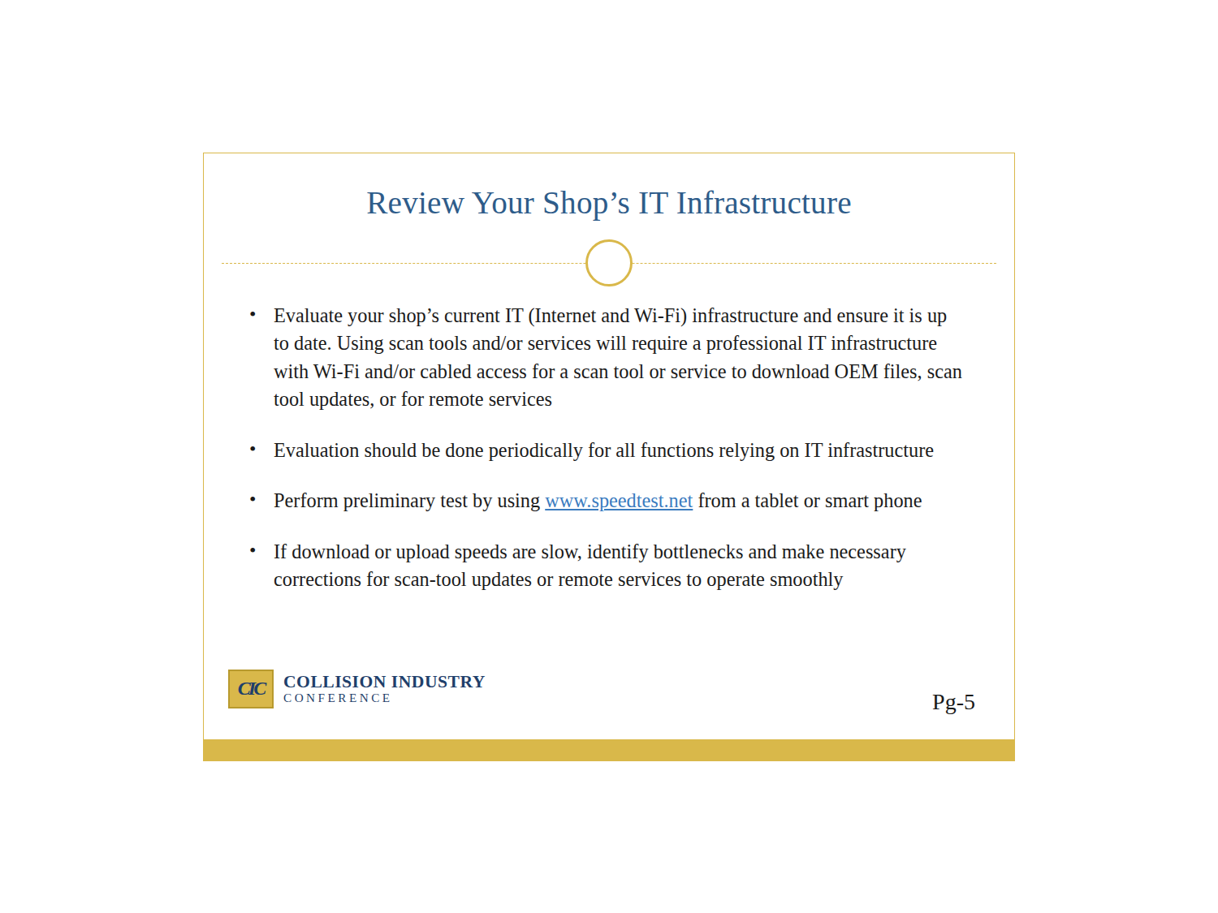Review Your Shop’s IT Infrastructure
Evaluate your shop’s current IT (Internet and Wi-Fi) infrastructure and ensure it is up to date. Using scan tools and/or services will require a professional IT infrastructure with Wi-Fi and/or cabled access for a scan tool or service to download OEM files, scan tool updates, or for remote services
Evaluation should be done periodically for all functions relying on IT infrastructure
Perform preliminary test by using www.speedtest.net from a tablet or smart phone
If download or upload speeds are slow, identify bottlenecks and make necessary corrections for scan-tool updates or remote services to operate smoothly
CIC
COLLISION INDUSTRY
CONFERENCE
Pg-5